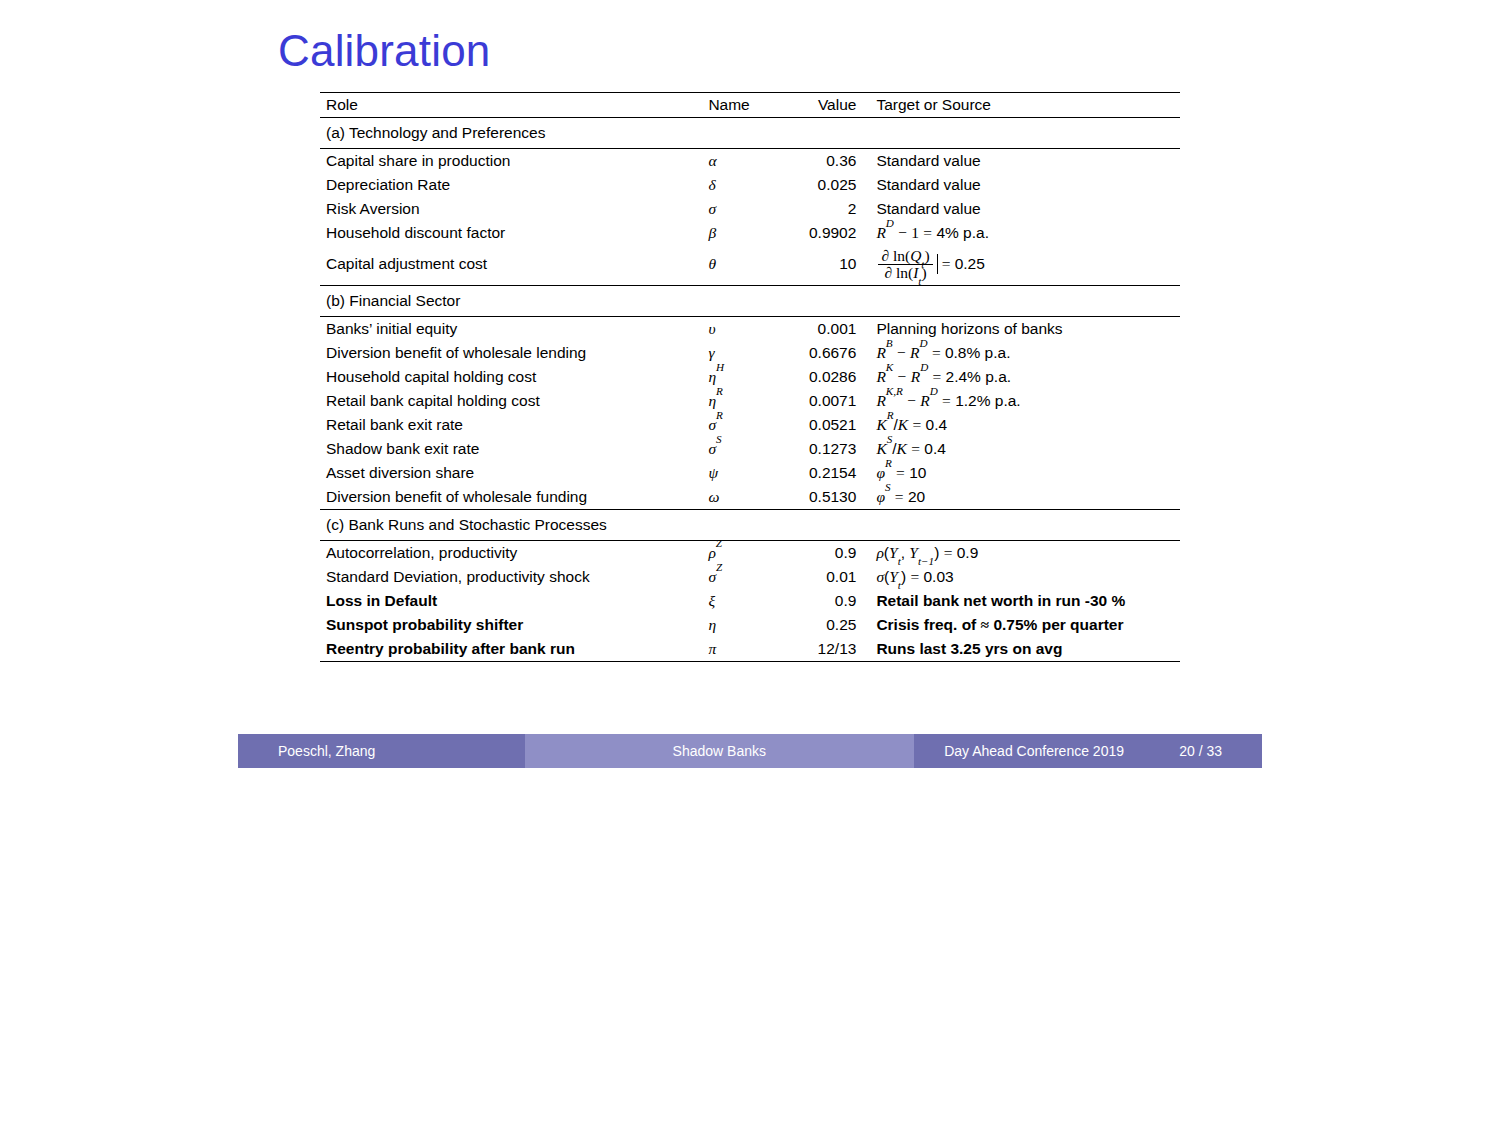Calibration
| Role | Name | Value | Target or Source |
| --- | --- | --- | --- |
| (a) Technology and Preferences |
| Capital share in production | α | 0.36 | Standard value |
| Depreciation Rate | δ | 0.025 | Standard value |
| Risk Aversion | σ | 2 | Standard value |
| Household discount factor | β | 0.9902 | R D − 1 = 4% p.a. |
| Capital adjustment cost | θ | 10 | ∂ ln( Q t ) ∂ ln( I t ) = 0.25 |
| (b) Financial Sector |
| Banks’ initial equity | υ | 0.001 | Planning horizons of banks |
| Diversion benefit of wholesale lending | γ | 0.6676 | R B − R D = 0.8% p.a. |
| Household capital holding cost | η H | 0.0286 | R K − R D = 2.4% p.a. |
| Retail bank capital holding cost | η R | 0.0071 | R K,R − R D = 1.2% p.a. |
| Retail bank exit rate | σ R | 0.0521 | K R / K = 0.4 |
| Shadow bank exit rate | σ S | 0.1273 | K S / K = 0.4 |
| Asset diversion share | ψ | 0.2154 | φ R = 10 |
| Diversion benefit of wholesale funding | ω | 0.5130 | φ S = 20 |
| (c) Bank Runs and Stochastic Processes |
| Autocorrelation, productivity | ρ Z | 0.9 | ρ ( Y t , Y t−1 ) = 0.9 |
| Standard Deviation, productivity shock | σ Z | 0.01 | σ ( Y t ) = 0.03 |
| Loss in Default | ξ | 0.9 | Retail bank net worth in run -30 % |
| Sunspot probability shifter | η | 0.25 | Crisis freq. of ≈ 0.75% per quarter |
| Reentry probability after bank run | π | 12/13 | Runs last 3.25 yrs on avg |
Poeschl, Zhang
Shadow Banks
Day Ahead Conference 201920 / 33